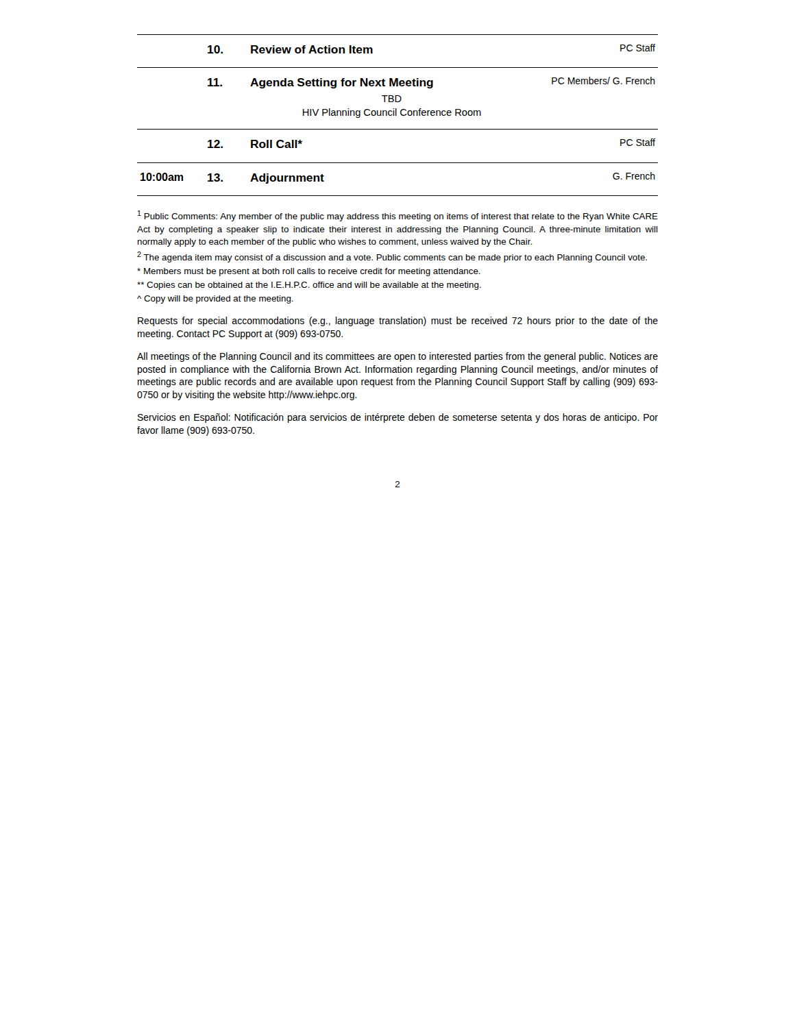| | 10. | Review of Action Item | PC Staff |
| | 11. | Agenda Setting for Next Meeting TBD HIV Planning Council Conference Room | PC Members/ G. French |
| | 12. | Roll Call* | PC Staff |
| 10:00am | 13. | Adjournment | G. French |
1 Public Comments: Any member of the public may address this meeting on items of interest that relate to the Ryan White CARE Act by completing a speaker slip to indicate their interest in addressing the Planning Council. A three-minute limitation will normally apply to each member of the public who wishes to comment, unless waived by the Chair.
2 The agenda item may consist of a discussion and a vote. Public comments can be made prior to each Planning Council vote.
* Members must be present at both roll calls to receive credit for meeting attendance.
** Copies can be obtained at the I.E.H.P.C. office and will be available at the meeting.
^ Copy will be provided at the meeting.
Requests for special accommodations (e.g., language translation) must be received 72 hours prior to the date of the meeting. Contact PC Support at (909) 693-0750.
All meetings of the Planning Council and its committees are open to interested parties from the general public. Notices are posted in compliance with the California Brown Act. Information regarding Planning Council meetings, and/or minutes of meetings are public records and are available upon request from the Planning Council Support Staff by calling (909) 693-0750 or by visiting the website http://www.iehpc.org.
Servicios en Español: Notificación para servicios de intérprete deben de someterse setenta y dos horas de anticipo. Por favor llame (909) 693-0750.
2